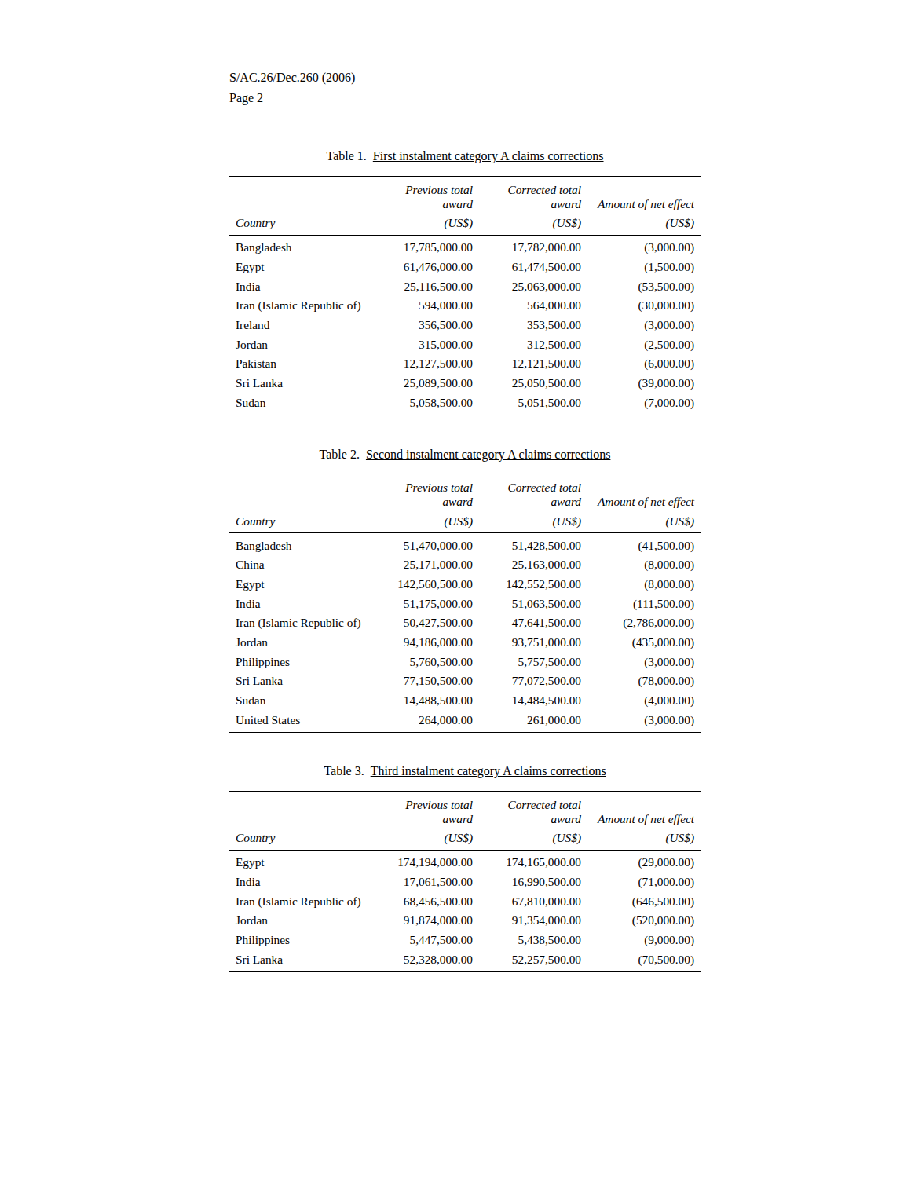S/AC.26/Dec.260 (2006)
Page 2
Table 1. First instalment category A claims corrections
| | Previous total award | Corrected total award | Amount of net effect |
| --- | --- | --- | --- |
| Country | (US$) | (US$) | (US$) |
| Bangladesh | 17,785,000.00 | 17,782,000.00 | (3,000.00) |
| Egypt | 61,476,000.00 | 61,474,500.00 | (1,500.00) |
| India | 25,116,500.00 | 25,063,000.00 | (53,500.00) |
| Iran (Islamic Republic of) | 594,000.00 | 564,000.00 | (30,000.00) |
| Ireland | 356,500.00 | 353,500.00 | (3,000.00) |
| Jordan | 315,000.00 | 312,500.00 | (2,500.00) |
| Pakistan | 12,127,500.00 | 12,121,500.00 | (6,000.00) |
| Sri Lanka | 25,089,500.00 | 25,050,500.00 | (39,000.00) |
| Sudan | 5,058,500.00 | 5,051,500.00 | (7,000.00) |
Table 2. Second instalment category A claims corrections
| | Previous total award | Corrected total award | Amount of net effect |
| --- | --- | --- | --- |
| Country | (US$) | (US$) | (US$) |
| Bangladesh | 51,470,000.00 | 51,428,500.00 | (41,500.00) |
| China | 25,171,000.00 | 25,163,000.00 | (8,000.00) |
| Egypt | 142,560,500.00 | 142,552,500.00 | (8,000.00) |
| India | 51,175,000.00 | 51,063,500.00 | (111,500.00) |
| Iran (Islamic Republic of) | 50,427,500.00 | 47,641,500.00 | (2,786,000.00) |
| Jordan | 94,186,000.00 | 93,751,000.00 | (435,000.00) |
| Philippines | 5,760,500.00 | 5,757,500.00 | (3,000.00) |
| Sri Lanka | 77,150,500.00 | 77,072,500.00 | (78,000.00) |
| Sudan | 14,488,500.00 | 14,484,500.00 | (4,000.00) |
| United States | 264,000.00 | 261,000.00 | (3,000.00) |
Table 3. Third instalment category A claims corrections
| | Previous total award | Corrected total award | Amount of net effect |
| --- | --- | --- | --- |
| Country | (US$) | (US$) | (US$) |
| Egypt | 174,194,000.00 | 174,165,000.00 | (29,000.00) |
| India | 17,061,500.00 | 16,990,500.00 | (71,000.00) |
| Iran (Islamic Republic of) | 68,456,500.00 | 67,810,000.00 | (646,500.00) |
| Jordan | 91,874,000.00 | 91,354,000.00 | (520,000.00) |
| Philippines | 5,447,500.00 | 5,438,500.00 | (9,000.00) |
| Sri Lanka | 52,328,000.00 | 52,257,500.00 | (70,500.00) |